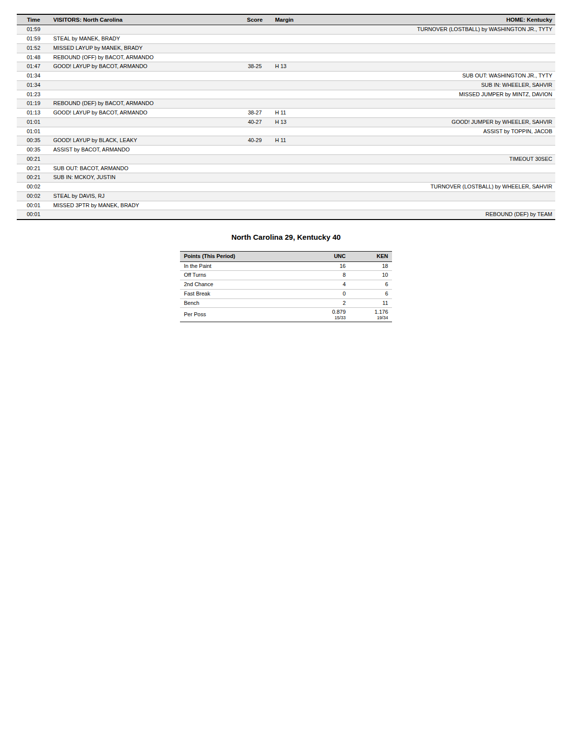| Time | VISITORS: North Carolina | Score | Margin | HOME: Kentucky |
| --- | --- | --- | --- | --- |
| 01:59 | | | | TURNOVER (LOSTBALL) by WASHINGTON JR., TYTY |
| 01:59 | STEAL by MANEK, BRADY | | | |
| 01:52 | MISSED LAYUP by MANEK, BRADY | | | |
| 01:48 | REBOUND (OFF) by BACOT, ARMANDO | | | |
| 01:47 | GOOD! LAYUP by BACOT, ARMANDO | 38-25 | H 13 | |
| 01:34 | | | | SUB OUT: WASHINGTON JR., TYTY |
| 01:34 | | | | SUB IN: WHEELER, SAHVIR |
| 01:23 | | | | MISSED JUMPER by MINTZ, DAVION |
| 01:19 | REBOUND (DEF) by BACOT, ARMANDO | | | |
| 01:13 | GOOD! LAYUP by BACOT, ARMANDO | 38-27 | H 11 | |
| 01:01 | | 40-27 | H 13 | GOOD! JUMPER by WHEELER, SAHVIR |
| 01:01 | | | | ASSIST by TOPPIN, JACOB |
| 00:35 | GOOD! LAYUP by BLACK, LEAKY | 40-29 | H 11 | |
| 00:35 | ASSIST by BACOT, ARMANDO | | | |
| 00:21 | | | | TIMEOUT 30SEC |
| 00:21 | SUB OUT: BACOT, ARMANDO | | | |
| 00:21 | SUB IN: MCKOY, JUSTIN | | | |
| 00:02 | | | | TURNOVER (LOSTBALL) by WHEELER, SAHVIR |
| 00:02 | STEAL by DAVIS, RJ | | | |
| 00:01 | MISSED 3PTR by MANEK, BRADY | | | |
| 00:01 | | | | REBOUND (DEF) by TEAM |
North Carolina 29, Kentucky 40
| Points (This Period) | UNC | KEN |
| --- | --- | --- |
| In the Paint | 16 | 18 |
| Off Turns | 8 | 10 |
| 2nd Chance | 4 | 6 |
| Fast Break | 0 | 6 |
| Bench | 2 | 11 |
| Per Poss | 0.879 15/33 | 1.176 19/34 |